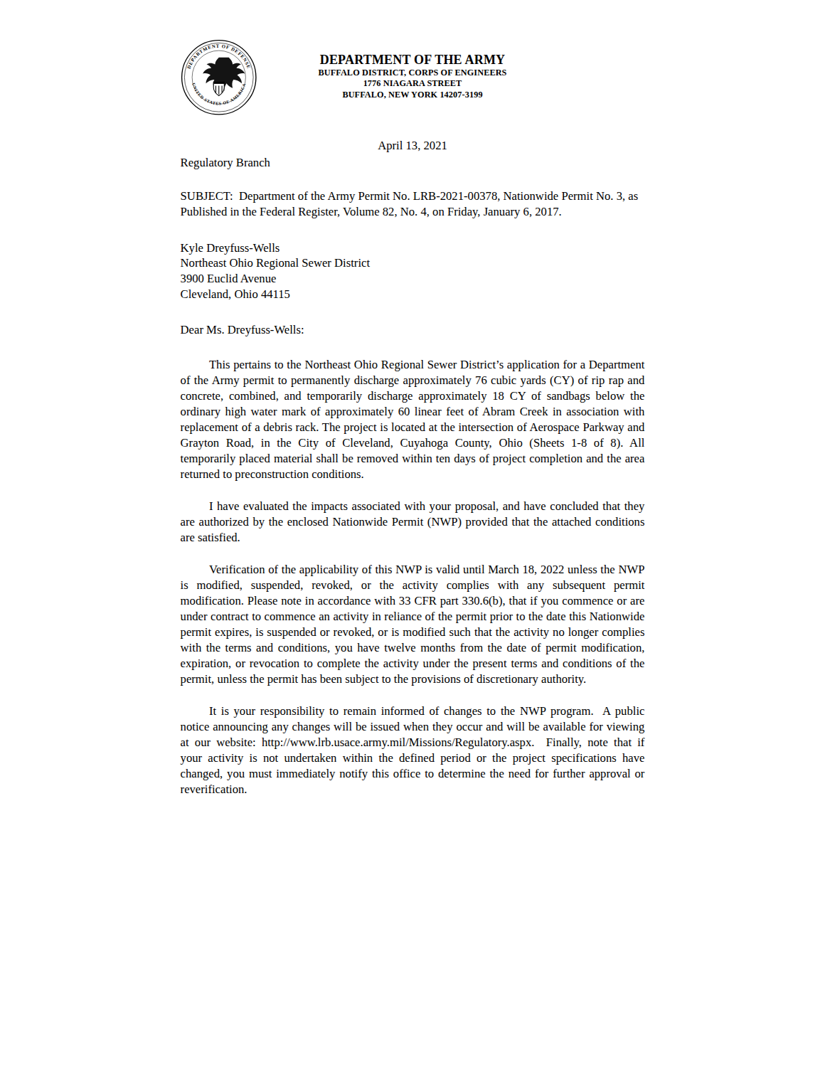DEPARTMENT OF DEFENSE UNITED STATES OF AMERICA
DEPARTMENT OF THE ARMY
BUFFALO DISTRICT, CORPS OF ENGINEERS
1776 NIAGARA STREET
BUFFALO, NEW YORK 14207-3199
April 13, 2021
Regulatory Branch
SUBJECT: Department of the Army Permit No. LRB-2021-00378, Nationwide Permit No. 3, as Published in the Federal Register, Volume 82, No. 4, on Friday, January 6, 2017.
Kyle Dreyfuss-Wells
Northeast Ohio Regional Sewer District
3900 Euclid Avenue
Cleveland, Ohio 44115
Dear Ms. Dreyfuss-Wells:
This pertains to the Northeast Ohio Regional Sewer District’s application for a Department of the Army permit to permanently discharge approximately 76 cubic yards (CY) of rip rap and concrete, combined, and temporarily discharge approximately 18 CY of sandbags below the ordinary high water mark of approximately 60 linear feet of Abram Creek in association with replacement of a debris rack. The project is located at the intersection of Aerospace Parkway and Grayton Road, in the City of Cleveland, Cuyahoga County, Ohio (Sheets 1-8 of 8). All temporarily placed material shall be removed within ten days of project completion and the area returned to preconstruction conditions.
I have evaluated the impacts associated with your proposal, and have concluded that they are authorized by the enclosed Nationwide Permit (NWP) provided that the attached conditions are satisfied.
Verification of the applicability of this NWP is valid until March 18, 2022 unless the NWP is modified, suspended, revoked, or the activity complies with any subsequent permit modification. Please note in accordance with 33 CFR part 330.6(b), that if you commence or are under contract to commence an activity in reliance of the permit prior to the date this Nationwide permit expires, is suspended or revoked, or is modified such that the activity no longer complies with the terms and conditions, you have twelve months from the date of permit modification, expiration, or revocation to complete the activity under the present terms and conditions of the permit, unless the permit has been subject to the provisions of discretionary authority.
It is your responsibility to remain informed of changes to the NWP program. A public notice announcing any changes will be issued when they occur and will be available for viewing at our website: http://www.lrb.usace.army.mil/Missions/Regulatory.aspx. Finally, note that if your activity is not undertaken within the defined period or the project specifications have changed, you must immediately notify this office to determine the need for further approval or reverification.